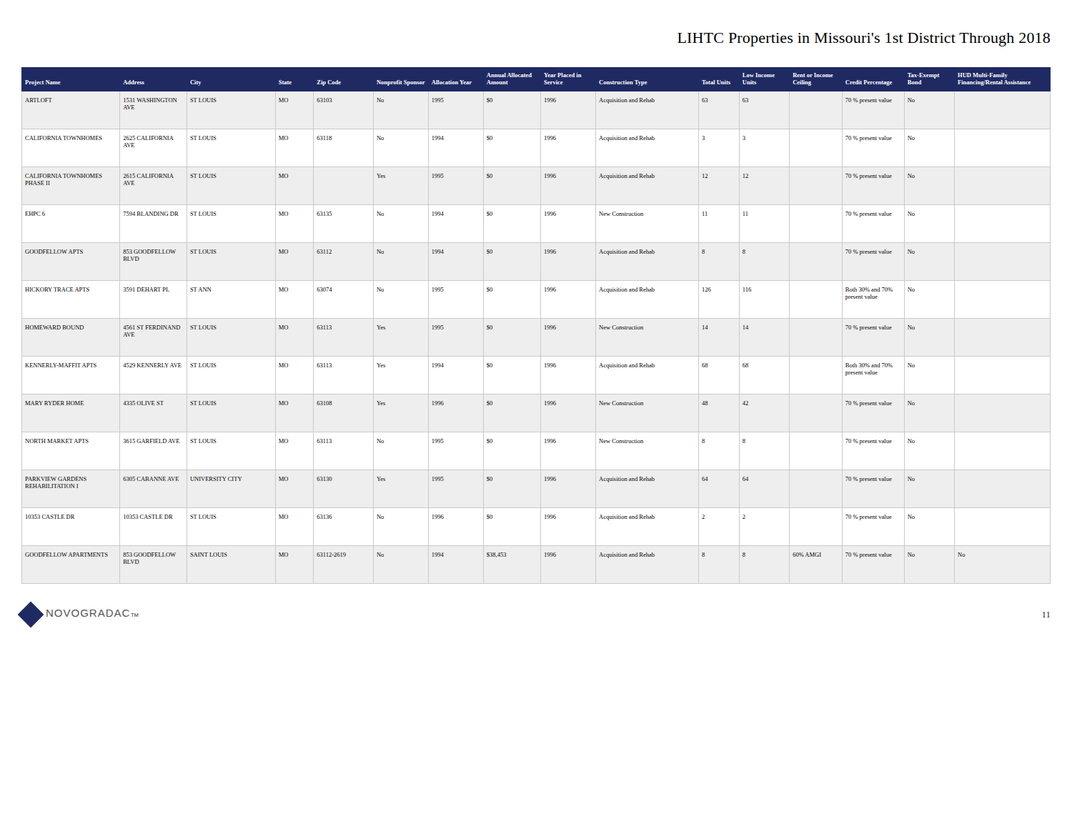LIHTC Properties in Missouri's 1st District Through 2018
| Project Name | Address | City | State | Zip Code | Nonprofit Sponsor | Allocation Year | Annual Allocated Amount | Year Placed in Service | Construction Type | Total Units | Low Income Units | Rent or Income Ceiling | Credit Percentage | Tax-Exempt Bond | HUD Multi-Family Financing/Rental Assistance |
| --- | --- | --- | --- | --- | --- | --- | --- | --- | --- | --- | --- | --- | --- | --- | --- |
| ARTLOFT | 1531 WASHINGTON AVE | ST LOUIS | MO | 63103 | No | 1995 | $0 | 1996 | Acquisition and Rehab | 63 | 63 | | 70 % present value | No | |
| CALIFORNIA TOWNHOMES | 2625 CALIFORNIA AVE | ST LOUIS | MO | 63118 | No | 1994 | $0 | 1996 | Acquisition and Rehab | 3 | 3 | | 70 % present value | No | |
| CALIFORNIA TOWNHOMES PHASE II | 2615 CALIFORNIA AVE | ST LOUIS | MO | | Yes | 1995 | $0 | 1996 | Acquisition and Rehab | 12 | 12 | | 70 % present value | No | |
| EHPC 6 | 7594 BLANDING DR | ST LOUIS | MO | 63135 | No | 1994 | $0 | 1996 | New Construction | 11 | 11 | | 70 % present value | No | |
| GOODFELLOW APTS | 853 GOODFELLOW BLVD | ST LOUIS | MO | 63112 | No | 1994 | $0 | 1996 | Acquisition and Rehab | 8 | 8 | | 70 % present value | No | |
| HICKORY TRACE APTS | 3591 DEHART PL | ST ANN | MO | 63074 | No | 1995 | $0 | 1996 | Acquisition and Rehab | 126 | 116 | | Both 30% and 70% present value | No | |
| HOMEWARD BOUND | 4561 ST FERDINAND AVE | ST LOUIS | MO | 63113 | Yes | 1995 | $0 | 1996 | New Construction | 14 | 14 | | 70 % present value | No | |
| KENNERLY-MAFFIT APTS | 4529 KENNERLY AVE | ST LOUIS | MO | 63113 | Yes | 1994 | $0 | 1996 | Acquisition and Rehab | 68 | 68 | | Both 30% and 70% present value | No | |
| MARY RYDER HOME | 4335 OLIVE ST | ST LOUIS | MO | 63108 | Yes | 1996 | $0 | 1996 | New Construction | 48 | 42 | | 70 % present value | No | |
| NORTH MARKET APTS | 3615 GARFIELD AVE | ST LOUIS | MO | 63113 | No | 1995 | $0 | 1996 | New Construction | 8 | 8 | | 70 % present value | No | |
| PARKVIEW GARDENS REHABILITATION I | 6305 CABANNE AVE | UNIVERSITY CITY | MO | 63130 | Yes | 1995 | $0 | 1996 | Acquisition and Rehab | 64 | 64 | | 70 % present value | No | |
| 10353 CASTLE DR | 10353 CASTLE DR | ST LOUIS | MO | 63136 | No | 1996 | $0 | 1996 | Acquisition and Rehab | 2 | 2 | | 70 % present value | No | |
| GOODFELLOW APARTMENTS | 853 GOODFELLOW BLVD | SAINT LOUIS | MO | 63112-2619 | No | 1994 | $38,453 | 1996 | Acquisition and Rehab | 8 | 8 | 60% AMGI | 70 % present value | No | No |
NOVOGRADAC™
11